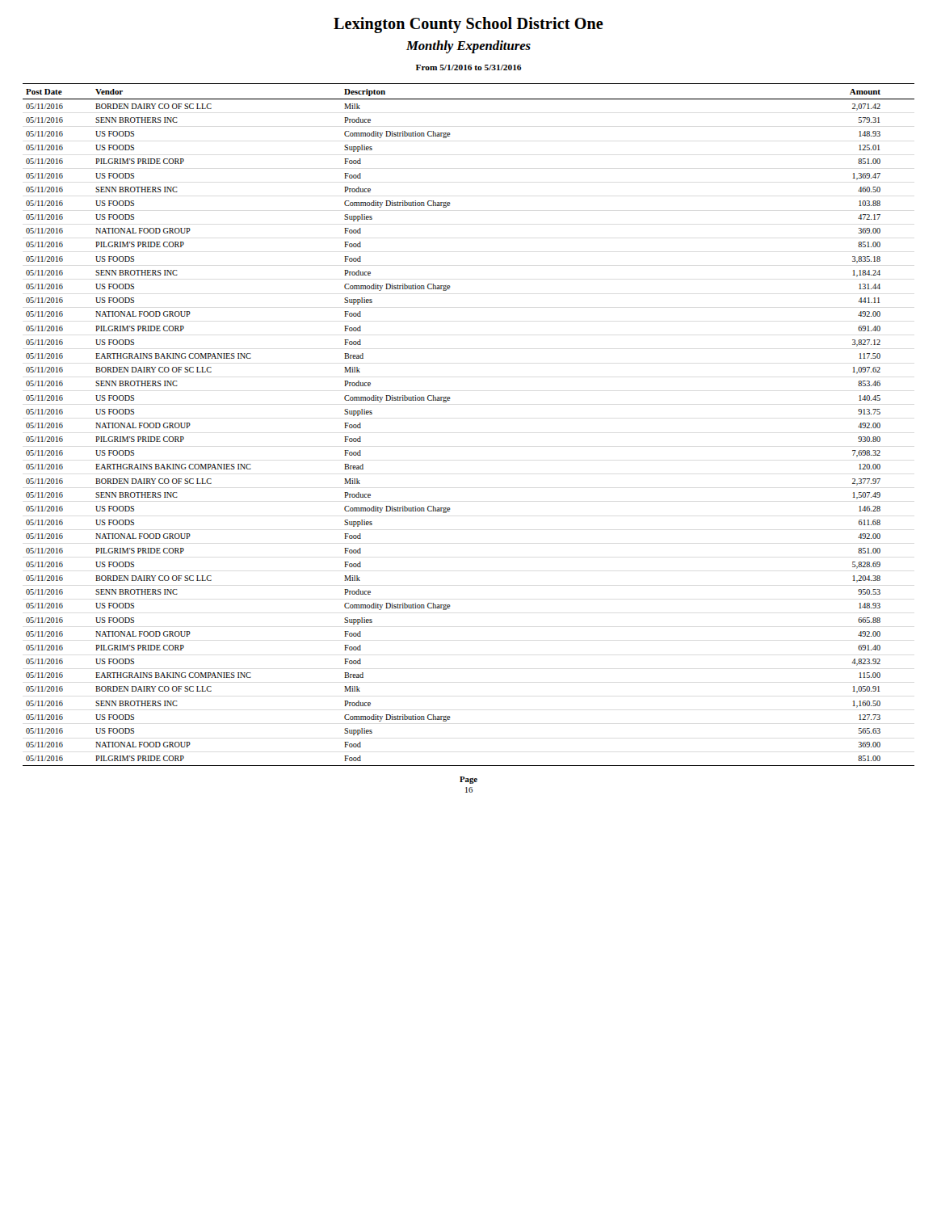Lexington County School District One
Monthly Expenditures
From 5/1/2016 to 5/31/2016
| Post Date | Vendor | Descripton | Amount |
| --- | --- | --- | --- |
| 05/11/2016 | BORDEN DAIRY CO OF SC LLC | Milk | 2,071.42 |
| 05/11/2016 | SENN BROTHERS INC | Produce | 579.31 |
| 05/11/2016 | US FOODS | Commodity Distribution Charge | 148.93 |
| 05/11/2016 | US FOODS | Supplies | 125.01 |
| 05/11/2016 | PILGRIM'S PRIDE CORP | Food | 851.00 |
| 05/11/2016 | US FOODS | Food | 1,369.47 |
| 05/11/2016 | SENN BROTHERS INC | Produce | 460.50 |
| 05/11/2016 | US FOODS | Commodity Distribution Charge | 103.88 |
| 05/11/2016 | US FOODS | Supplies | 472.17 |
| 05/11/2016 | NATIONAL FOOD GROUP | Food | 369.00 |
| 05/11/2016 | PILGRIM'S PRIDE CORP | Food | 851.00 |
| 05/11/2016 | US FOODS | Food | 3,835.18 |
| 05/11/2016 | SENN BROTHERS INC | Produce | 1,184.24 |
| 05/11/2016 | US FOODS | Commodity Distribution Charge | 131.44 |
| 05/11/2016 | US FOODS | Supplies | 441.11 |
| 05/11/2016 | NATIONAL FOOD GROUP | Food | 492.00 |
| 05/11/2016 | PILGRIM'S PRIDE CORP | Food | 691.40 |
| 05/11/2016 | US FOODS | Food | 3,827.12 |
| 05/11/2016 | EARTHGRAINS BAKING COMPANIES INC | Bread | 117.50 |
| 05/11/2016 | BORDEN DAIRY CO OF SC LLC | Milk | 1,097.62 |
| 05/11/2016 | SENN BROTHERS INC | Produce | 853.46 |
| 05/11/2016 | US FOODS | Commodity Distribution Charge | 140.45 |
| 05/11/2016 | US FOODS | Supplies | 913.75 |
| 05/11/2016 | NATIONAL FOOD GROUP | Food | 492.00 |
| 05/11/2016 | PILGRIM'S PRIDE CORP | Food | 930.80 |
| 05/11/2016 | US FOODS | Food | 7,698.32 |
| 05/11/2016 | EARTHGRAINS BAKING COMPANIES INC | Bread | 120.00 |
| 05/11/2016 | BORDEN DAIRY CO OF SC LLC | Milk | 2,377.97 |
| 05/11/2016 | SENN BROTHERS INC | Produce | 1,507.49 |
| 05/11/2016 | US FOODS | Commodity Distribution Charge | 146.28 |
| 05/11/2016 | US FOODS | Supplies | 611.68 |
| 05/11/2016 | NATIONAL FOOD GROUP | Food | 492.00 |
| 05/11/2016 | PILGRIM'S PRIDE CORP | Food | 851.00 |
| 05/11/2016 | US FOODS | Food | 5,828.69 |
| 05/11/2016 | BORDEN DAIRY CO OF SC LLC | Milk | 1,204.38 |
| 05/11/2016 | SENN BROTHERS INC | Produce | 950.53 |
| 05/11/2016 | US FOODS | Commodity Distribution Charge | 148.93 |
| 05/11/2016 | US FOODS | Supplies | 665.88 |
| 05/11/2016 | NATIONAL FOOD GROUP | Food | 492.00 |
| 05/11/2016 | PILGRIM'S PRIDE CORP | Food | 691.40 |
| 05/11/2016 | US FOODS | Food | 4,823.92 |
| 05/11/2016 | EARTHGRAINS BAKING COMPANIES INC | Bread | 115.00 |
| 05/11/2016 | BORDEN DAIRY CO OF SC LLC | Milk | 1,050.91 |
| 05/11/2016 | SENN BROTHERS INC | Produce | 1,160.50 |
| 05/11/2016 | US FOODS | Commodity Distribution Charge | 127.73 |
| 05/11/2016 | US FOODS | Supplies | 565.63 |
| 05/11/2016 | NATIONAL FOOD GROUP | Food | 369.00 |
| 05/11/2016 | PILGRIM'S PRIDE CORP | Food | 851.00 |
Page
16